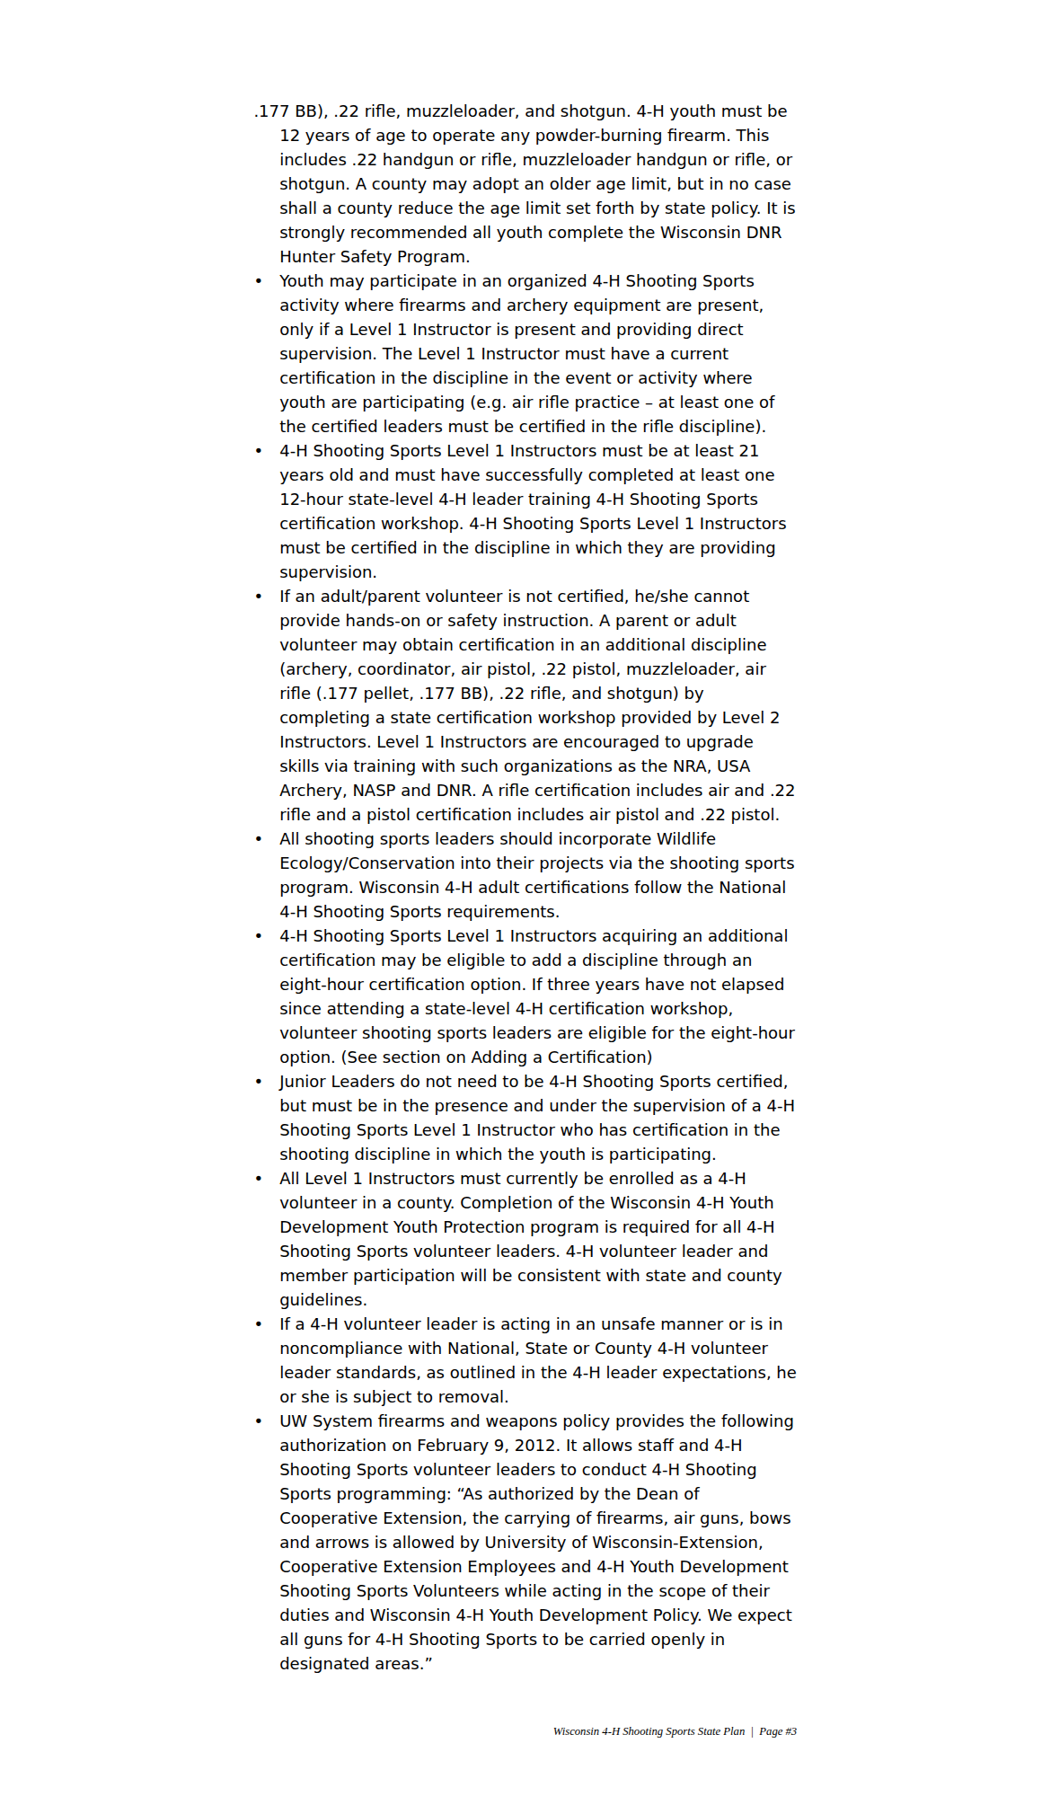.177 BB), .22 rifle, muzzleloader, and shotgun. 4-H youth must be 12 years of age to operate any powder-burning firearm. This includes .22 handgun or rifle, muzzleloader handgun or rifle, or shotgun. A county may adopt an older age limit, but in no case shall a county reduce the age limit set forth by state policy. It is strongly recommended all youth complete the Wisconsin DNR Hunter Safety Program.
Youth may participate in an organized 4-H Shooting Sports activity where firearms and archery equipment are present, only if a Level 1 Instructor is present and providing direct supervision. The Level 1 Instructor must have a current certification in the discipline in the event or activity where youth are participating (e.g. air rifle practice – at least one of the certified leaders must be certified in the rifle discipline).
4-H Shooting Sports Level 1 Instructors must be at least 21 years old and must have successfully completed at least one 12-hour state-level 4-H leader training 4-H Shooting Sports certification workshop. 4-H Shooting Sports Level 1 Instructors must be certified in the discipline in which they are providing supervision.
If an adult/parent volunteer is not certified, he/she cannot provide hands-on or safety instruction. A parent or adult volunteer may obtain certification in an additional discipline (archery, coordinator, air pistol, .22 pistol, muzzleloader, air rifle (.177 pellet, .177 BB), .22 rifle, and shotgun) by completing a state certification workshop provided by Level 2 Instructors. Level 1 Instructors are encouraged to upgrade skills via training with such organizations as the NRA, USA Archery, NASP and DNR. A rifle certification includes air and .22 rifle and a pistol certification includes air pistol and .22 pistol.
All shooting sports leaders should incorporate Wildlife Ecology/Conservation into their projects via the shooting sports program. Wisconsin 4-H adult certifications follow the National 4-H Shooting Sports requirements.
4-H Shooting Sports Level 1 Instructors acquiring an additional certification may be eligible to add a discipline through an eight-hour certification option. If three years have not elapsed since attending a state-level 4-H certification workshop, volunteer shooting sports leaders are eligible for the eight-hour option. (See section on Adding a Certification)
Junior Leaders do not need to be 4-H Shooting Sports certified, but must be in the presence and under the supervision of a 4-H Shooting Sports Level 1 Instructor who has certification in the shooting discipline in which the youth is participating.
All Level 1 Instructors must currently be enrolled as a 4-H volunteer in a county. Completion of the Wisconsin 4-H Youth Development Youth Protection program is required for all 4-H Shooting Sports volunteer leaders. 4-H volunteer leader and member participation will be consistent with state and county guidelines.
If a 4-H volunteer leader is acting in an unsafe manner or is in noncompliance with National, State or County 4-H volunteer leader standards, as outlined in the 4-H leader expectations, he or she is subject to removal.
UW System firearms and weapons policy provides the following authorization on February 9, 2012. It allows staff and 4-H Shooting Sports volunteer leaders to conduct 4-H Shooting Sports programming: “As authorized by the Dean of Cooperative Extension, the carrying of firearms, air guns, bows and arrows is allowed by University of Wisconsin-Extension, Cooperative Extension Employees and 4-H Youth Development Shooting Sports Volunteers while acting in the scope of their duties and Wisconsin 4-H Youth Development Policy. We expect all guns for 4-H Shooting Sports to be carried openly in designated areas.”
Wisconsin 4-H Shooting Sports State Plan | Page #3